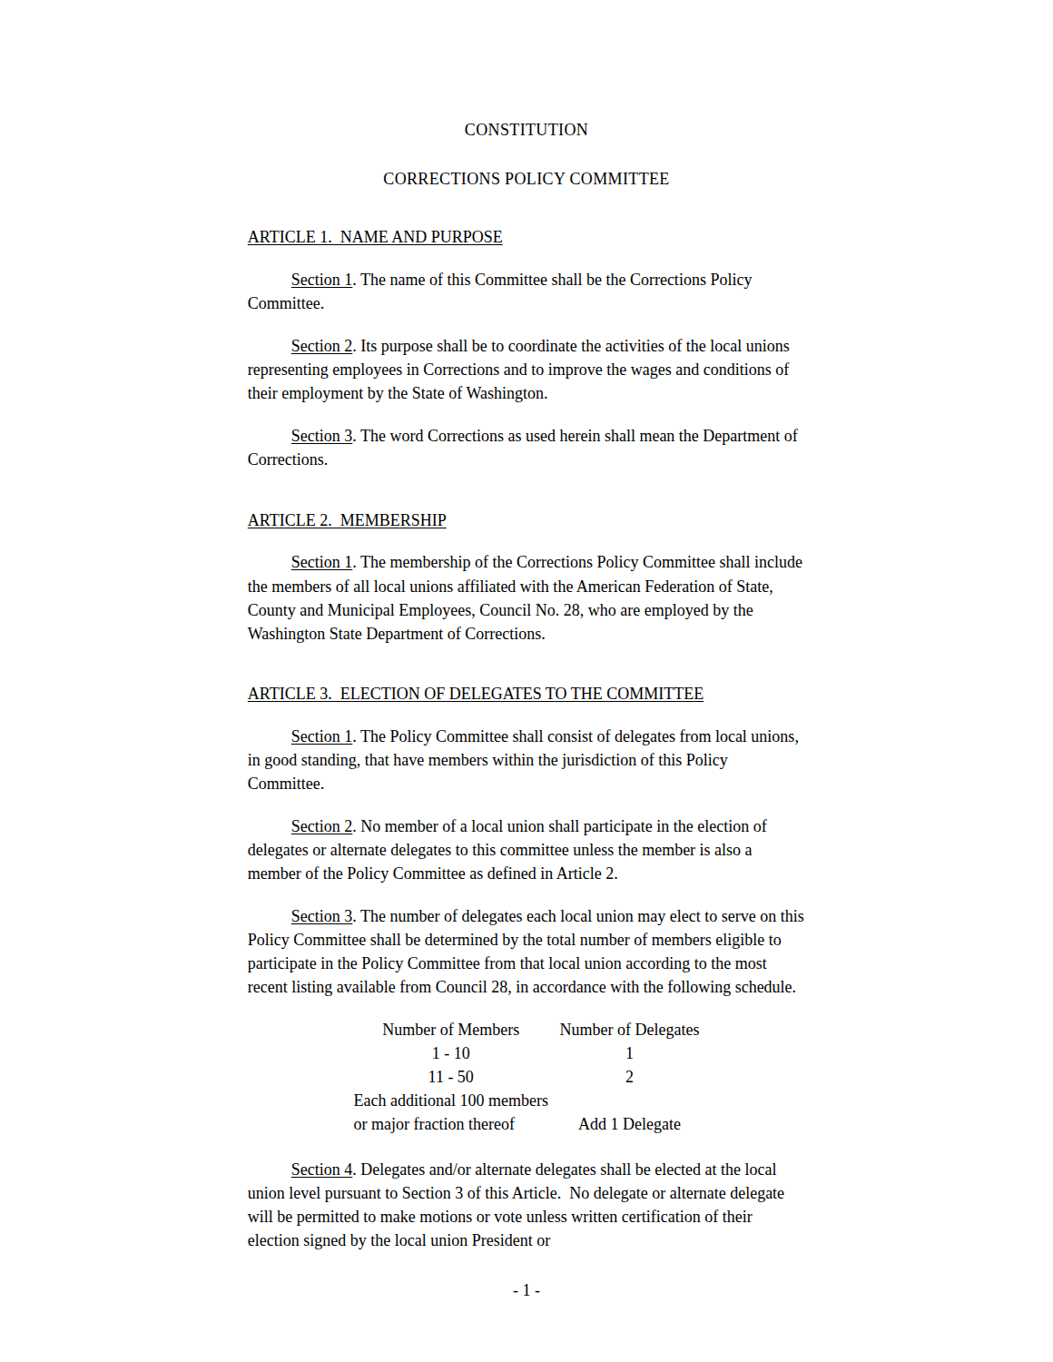CONSTITUTION
CORRECTIONS POLICY COMMITTEE
ARTICLE 1. NAME AND PURPOSE
Section 1. The name of this Committee shall be the Corrections Policy Committee.
Section 2. Its purpose shall be to coordinate the activities of the local unions representing employees in Corrections and to improve the wages and conditions of their employment by the State of Washington.
Section 3. The word Corrections as used herein shall mean the Department of Corrections.
ARTICLE 2. MEMBERSHIP
Section 1. The membership of the Corrections Policy Committee shall include the members of all local unions affiliated with the American Federation of State, County and Municipal Employees, Council No. 28, who are employed by the Washington State Department of Corrections.
ARTICLE 3. ELECTION OF DELEGATES TO THE COMMITTEE
Section 1. The Policy Committee shall consist of delegates from local unions, in good standing, that have members within the jurisdiction of this Policy Committee.
Section 2. No member of a local union shall participate in the election of delegates or alternate delegates to this committee unless the member is also a member of the Policy Committee as defined in Article 2.
Section 3. The number of delegates each local union may elect to serve on this Policy Committee shall be determined by the total number of members eligible to participate in the Policy Committee from that local union according to the most recent listing available from Council 28, in accordance with the following schedule.
| Number of Members | Number of Delegates |
| 1 - 10 | 1 |
| 11 - 50 | 2 |
| Each additional 100 members | |
| or major fraction thereof | Add 1 Delegate |
Section 4. Delegates and/or alternate delegates shall be elected at the local union level pursuant to Section 3 of this Article. No delegate or alternate delegate will be permitted to make motions or vote unless written certification of their election signed by the local union President or
- 1 -